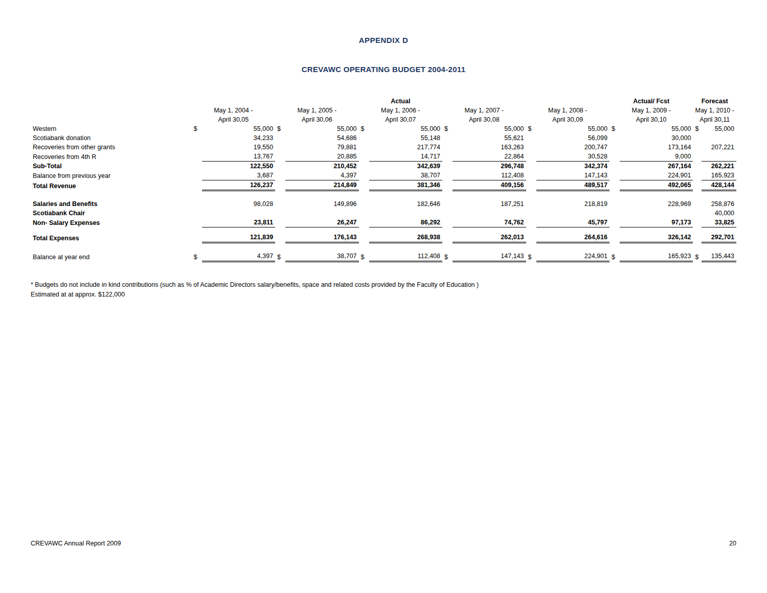APPENDIX D
CREVAWC OPERATING BUDGET 2004-2011
| | Actual | Actual/ Fcst | Forecast |
| --- | --- | --- | --- |
| | May 1, 2004 - | May 1, 2005 - | May 1, 2006 - | May 1, 2007 - | May 1, 2008 - | May 1, 2009 - | May 1, 2010 - |
| | April 30,05 | April 30,06 | April 30,07 | April 30,08 | April 30,09 | April 30,10 | April 30,11 |
| Western | $ | 55,000 | $ | 55,000 | $ | 55,000 | $ | 55,000 | $ | 55,000 | $ | 55,000 | $ | 55,000 |
| Scotiabank donation | | 34,233 | | 54,686 | | 55,148 | | 55,621 | | 56,099 | | 30,000 | | |
| Recoveries from other grants | | 19,550 | | 79,881 | | 217,774 | | 163,263 | | 200,747 | | 173,164 | | 207,221 |
| Recoveries from 4th R | | 13,767 | | 20,885 | | 14,717 | | 22,864 | | 30,528 | | 9,000 | | |
| Sub-Total | | 122,550 | | 210,452 | | 342,639 | | 296,748 | | 342,374 | | 267,164 | | 262,221 |
| Balance from previous year | | 3,687 | | 4,397 | | 38,707 | | 112,408 | | 147,143 | | 224,901 | | 165,923 |
| Total Revenue | | 126,237 | | 214,849 | | 381,346 | | 409,156 | | 489,517 | | 492,065 | | 428,144 |
| Salaries and Benefits | | 98,028 | | 149,896 | | 182,646 | | 187,251 | | 218,819 | | 228,969 | | 258,876 |
| Scotiabank Chair | | | | | | | | | | | | | | 40,000 |
| Non- Salary Expenses | | 23,811 | | 26,247 | | 86,292 | | 74,762 | | 45,797 | | 97,173 | | 33,825 |
| Total Expenses | | 121,839 | | 176,143 | | 268,938 | | 262,013 | | 264,616 | | 326,142 | | 292,701 |
| Balance at year end | $ | 4,397 | $ | 38,707 | $ | 112,408 | $ | 147,143 | $ | 224,901 | $ | 165,923 | $ | 135,443 |
* Budgets do not include in kind contributions (such as % of Academic Directors salary/benefits, space and related costs provided by the Faculty of Education )
Estimated at at approx. $122,000
CREVAWC Annual Report 2009 20